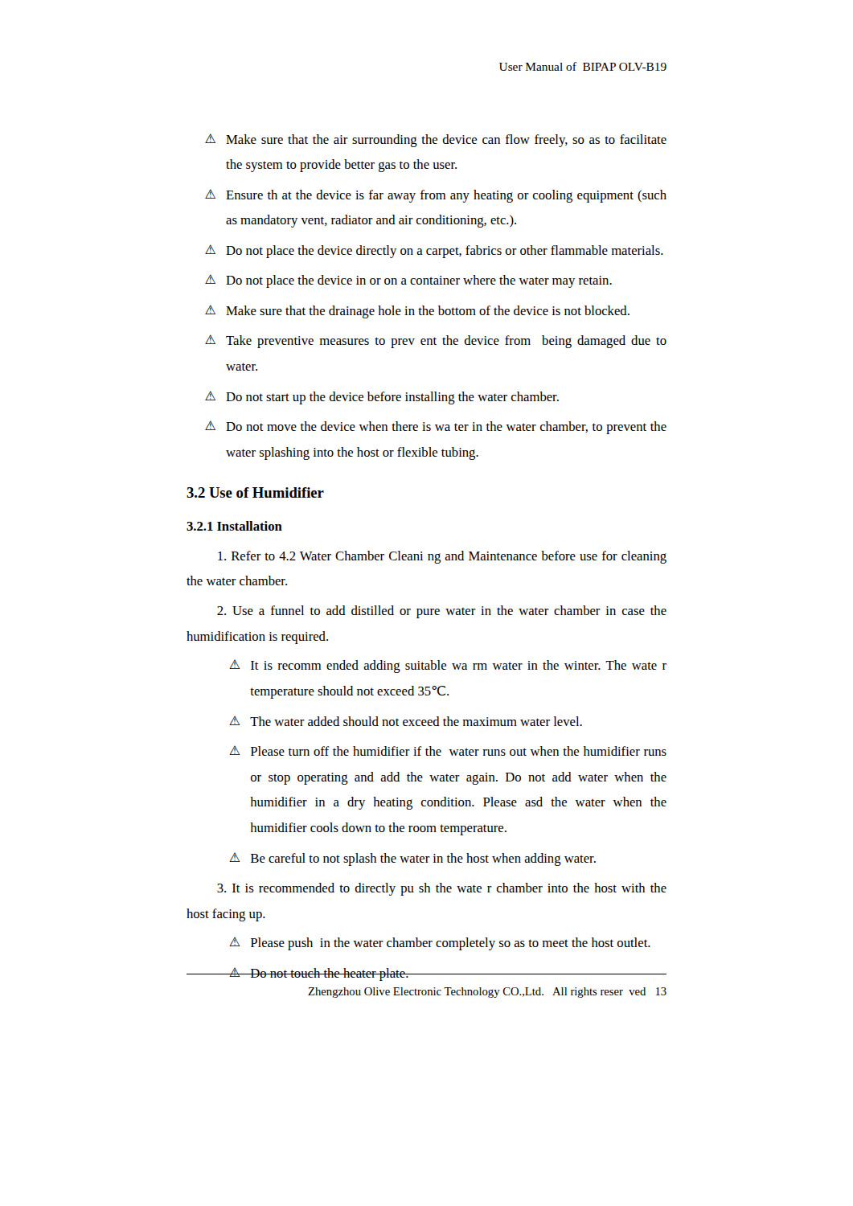User Manual of BIPAP OLV-B19
⚠ Make sure that the air surrounding the device can flow freely, so as to facilitate the system to provide better gas to the user.
⚠ Ensure th at the device is far away from any heating or cooling equipment (such as mandatory vent, radiator and air conditioning, etc.).
⚠ Do not place the device directly on a carpet, fabrics or other flammable materials.
⚠ Do not place the device in or on a container where the water may retain.
⚠ Make sure that the drainage hole in the bottom of the device is not blocked.
⚠ Take preventive measures to prev ent the device from being damaged due to water.
⚠ Do not start up the device before installing the water chamber.
⚠ Do not move the device when there is wa ter in the water chamber, to prevent the water splashing into the host or flexible tubing.
3.2 Use of Humidifier
3.2.1 Installation
1. Refer to 4.2 Water Chamber Cleani ng and Maintenance before use for cleaning the water chamber.
2. Use a funnel to add distilled or pure water in the water chamber in case the humidification is required.
⚠ It is recomm ended adding suitable wa rm water in the winter. The wate r temperature should not exceed 35℃.
⚠ The water added should not exceed the maximum water level.
⚠ Please turn off the humidifier if the water runs out when the humidifier runs or stop operating and add the water again. Do not add water when the humidifier in a dry heating condition. Please asd the water when the humidifier cools down to the room temperature.
⚠ Be careful to not splash the water in the host when adding water.
3. It is recommended to directly pu sh the wate r chamber into the host with the host facing up.
⚠ Please push in the water chamber completely so as to meet the host outlet.
⚠ Do not touch the heater plate.
Zhengzhou Olive Electronic Technology CO.,Ltd. All rights reser ved 13